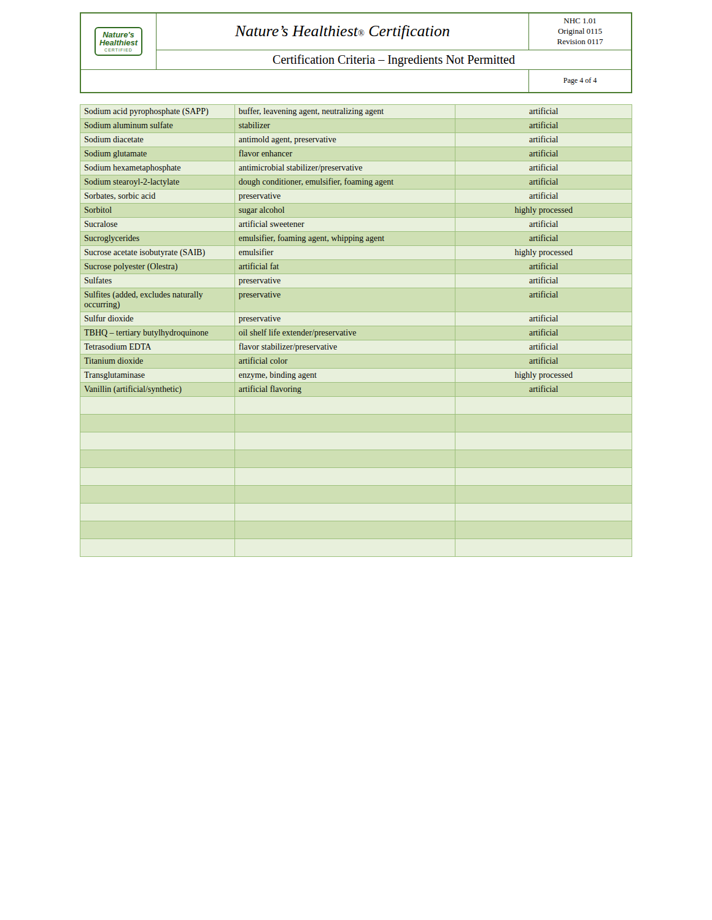| Nature's Healthiest CERTIFIED | Nature’s Healthiest ® Certification | NHC 1.01 Original 0115 Revision 0117 |
| Certification Criteria – Ingredients Not Permitted |
| | Page 4 of 4 |
| Sodium acid pyrophosphate (SAPP) | buffer, leavening agent, neutralizing agent | artificial |
| Sodium aluminum sulfate | stabilizer | artificial |
| Sodium diacetate | antimold agent, preservative | artificial |
| Sodium glutamate | flavor enhancer | artificial |
| Sodium hexametaphosphate | antimicrobial stabilizer/preservative | artificial |
| Sodium stearoyl-2-lactylate | dough conditioner, emulsifier, foaming agent | artificial |
| Sorbates, sorbic acid | preservative | artificial |
| Sorbitol | sugar alcohol | highly processed |
| Sucralose | artificial sweetener | artificial |
| Sucroglycerides | emulsifier, foaming agent, whipping agent | artificial |
| Sucrose acetate isobutyrate (SAIB) | emulsifier | highly processed |
| Sucrose polyester (Olestra) | artificial fat | artificial |
| Sulfates | preservative | artificial |
| Sulfites (added, excludes naturally occurring) | preservative | artificial |
| Sulfur dioxide | preservative | artificial |
| TBHQ – tertiary butylhydroquinone | oil shelf life extender/preservative | artificial |
| Tetrasodium EDTA | flavor stabilizer/preservative | artificial |
| Titanium dioxide | artificial color | artificial |
| Transglutaminase | enzyme, binding agent | highly processed |
| Vanillin (artificial/synthetic) | artificial flavoring | artificial |